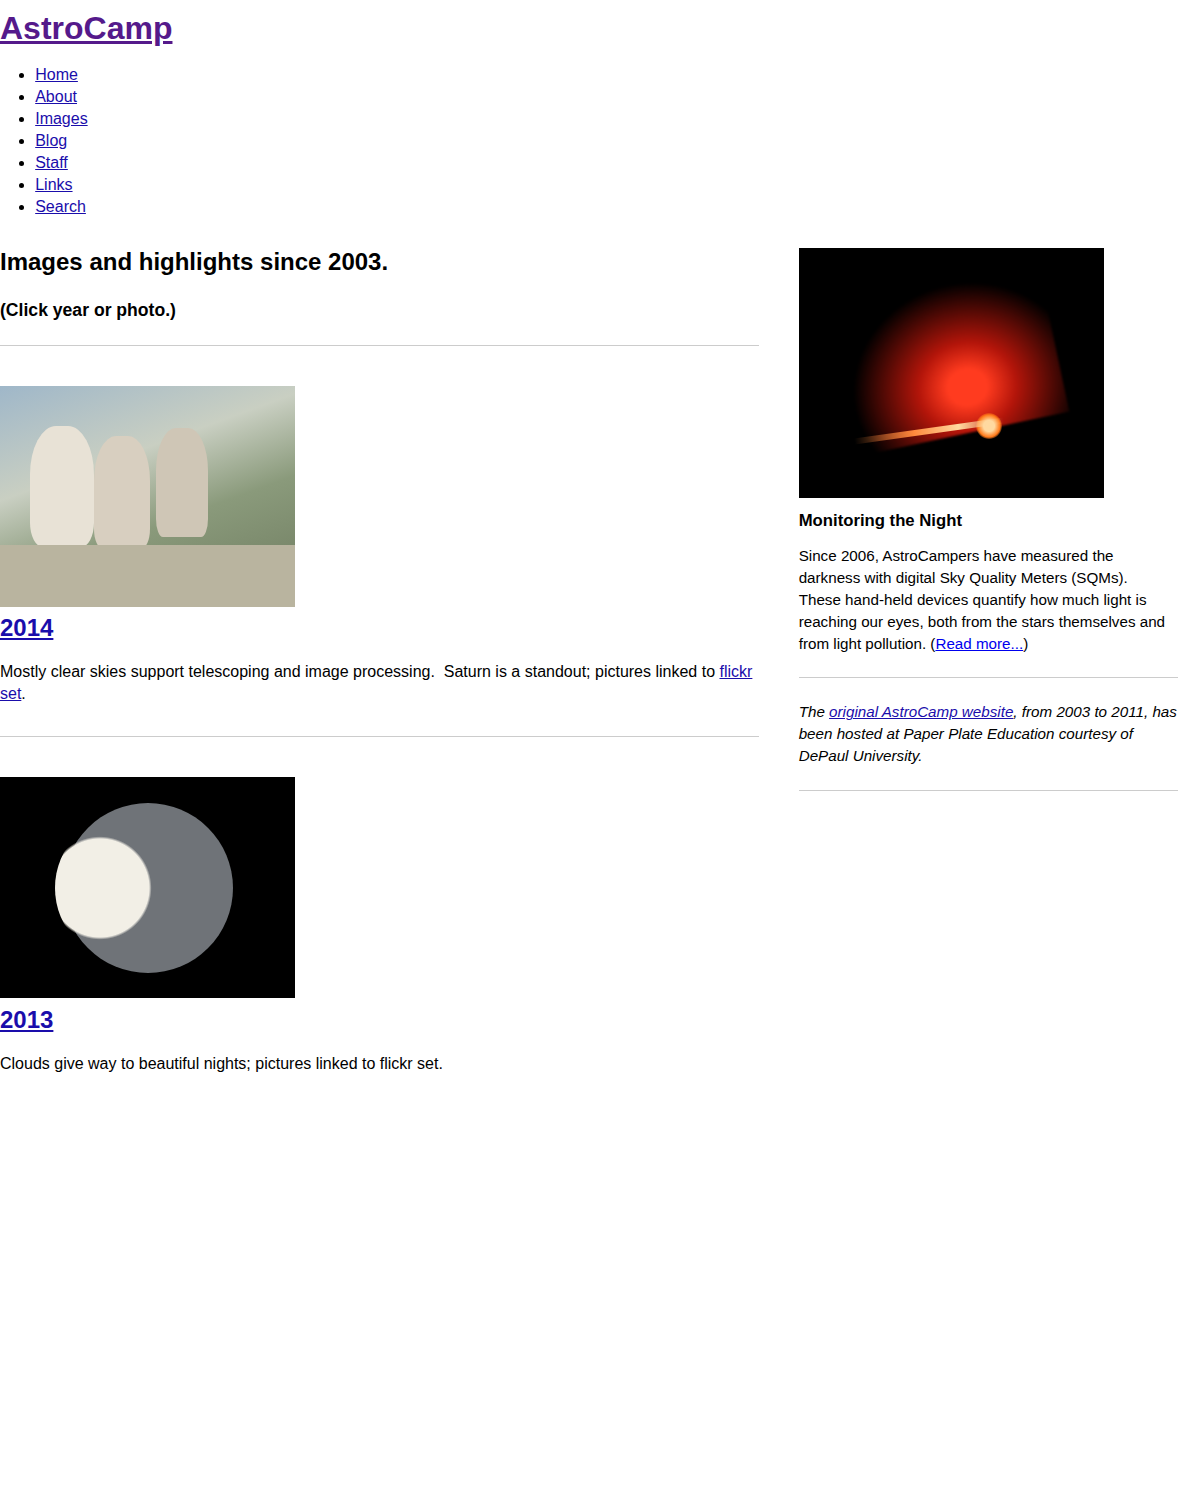AstroCamp
Home
About
Images
Blog
Staff
Links
Search
Images and highlights since 2003.
(Click year or photo.)
2014
Mostly clear skies support telescoping and image processing. Saturn is a standout; pictures linked to flickr set.
2013
Clouds give way to beautiful nights; pictures linked to flickr set.
Monitoring the Night
Since 2006, AstroCampers have measured the darkness with digital Sky Quality Meters (SQMs). These hand-held devices quantify how much light is reaching our eyes, both from the stars themselves and from light pollution. (Read more...)
The original AstroCamp website, from 2003 to 2011, has been hosted at Paper Plate Education courtesy of DePaul University.